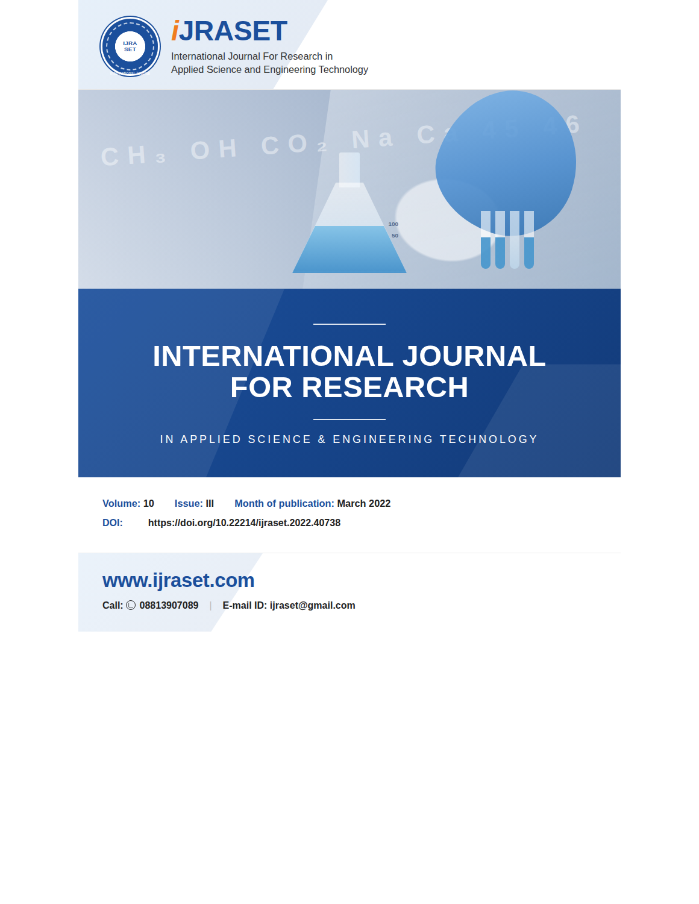IJRA
SET International Journal
i JRASET
International Journal For Research in Applied Science and Engineering Technology
100
50
INTERNATIONAL JOURNAL FOR RESEARCH
In Applied Science & Engineering Technology
Volume: 10 Issue: III Month of publication: March 2022
DOI: https://doi.org/10.22214/ijraset.2022.40738
www.ijraset.com
Call: 08813907089 | E-mail ID: ijraset@gmail.com